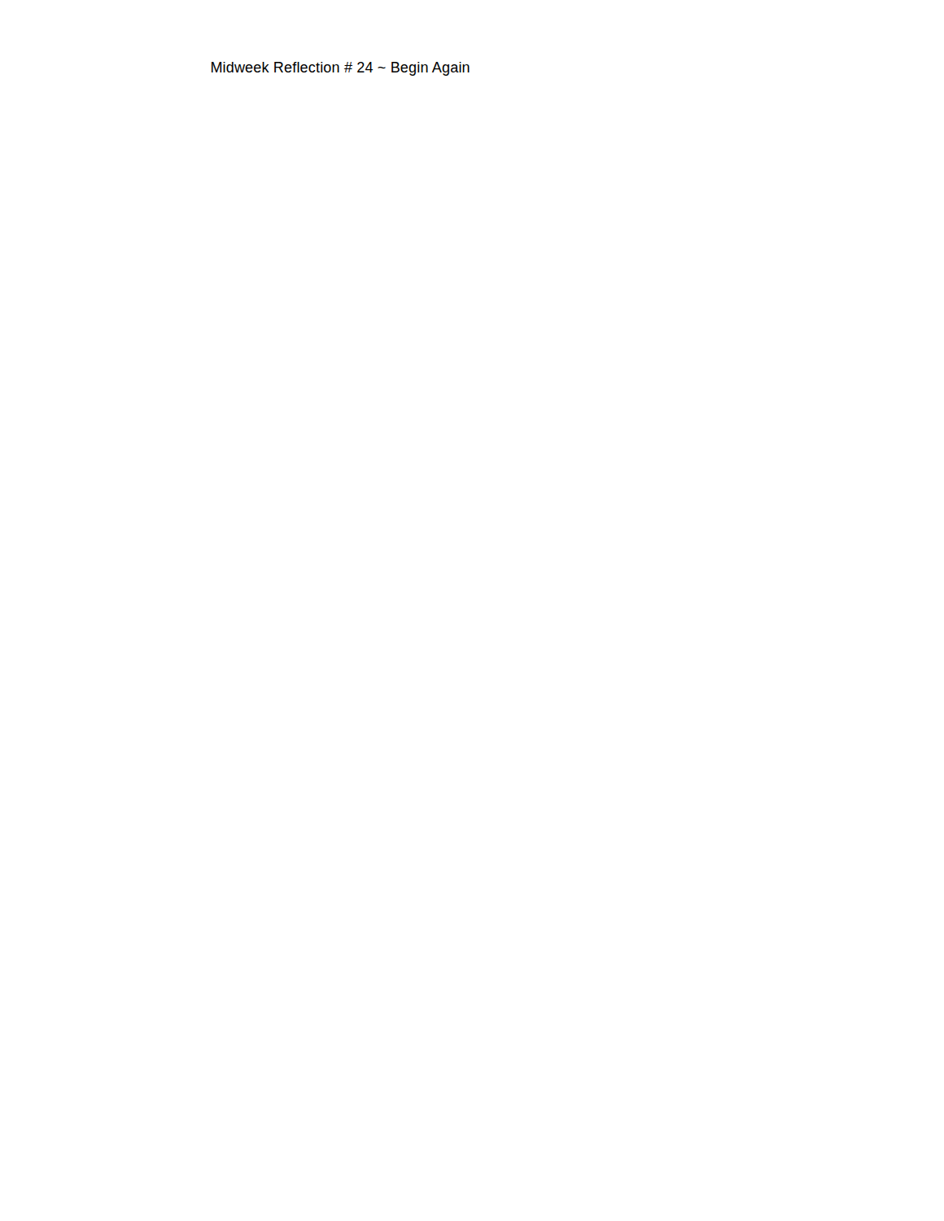Midweek Reflection # 24 ~ Begin Again